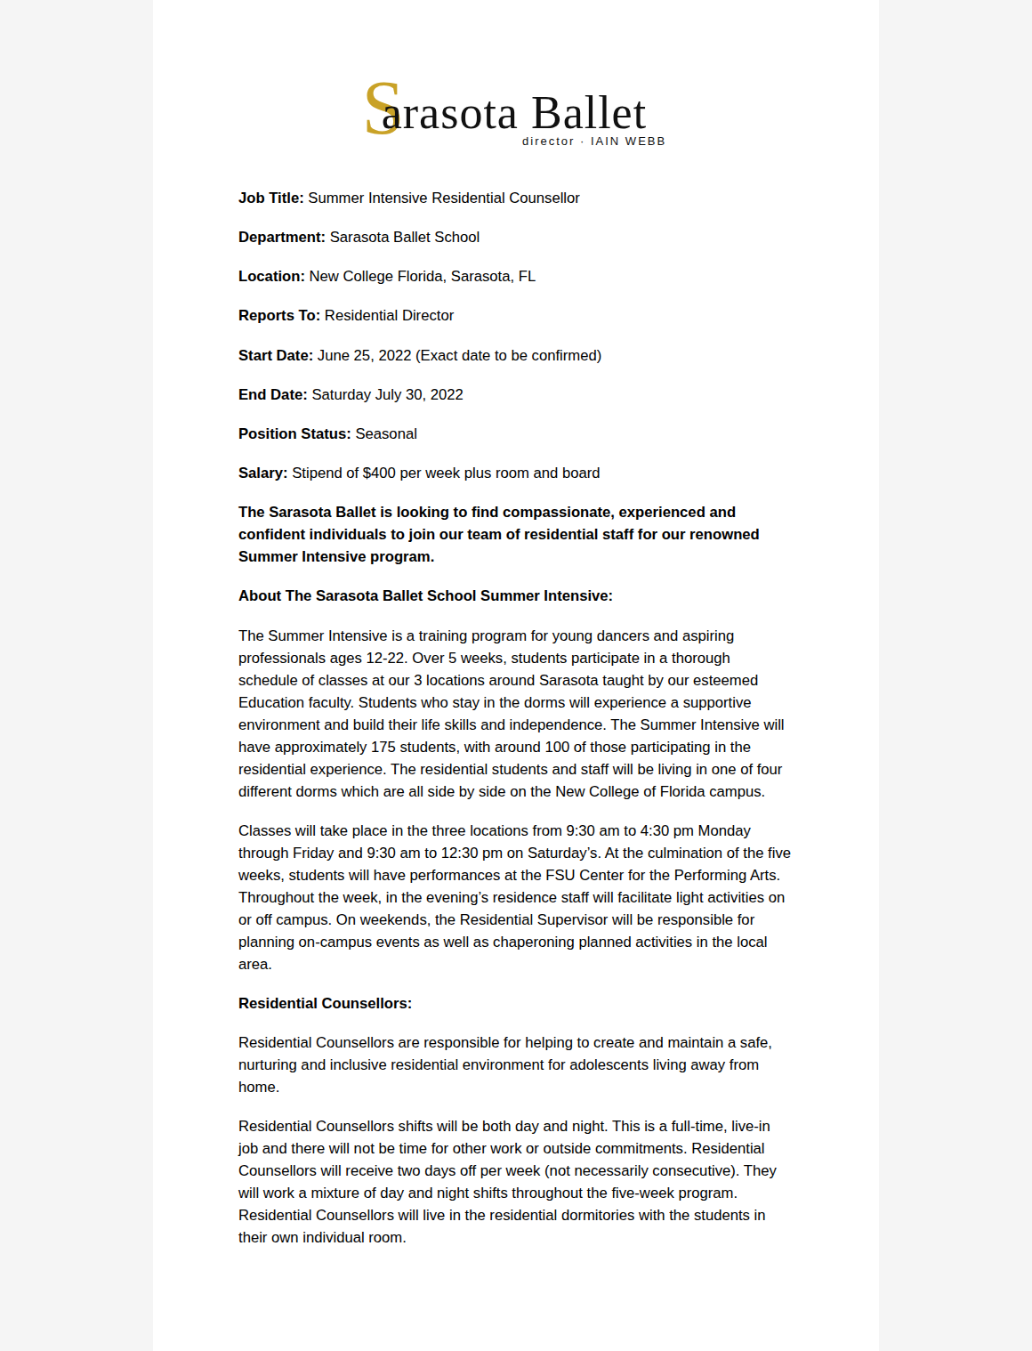Sarasota Ballet
director · IAIN WEBB
Job Title: Summer Intensive Residential Counsellor
Department: Sarasota Ballet School
Location: New College Florida, Sarasota, FL
Reports To: Residential Director
Start Date: June 25, 2022 (Exact date to be confirmed)
End Date: Saturday July 30, 2022
Position Status: Seasonal
Salary: Stipend of $400 per week plus room and board
The Sarasota Ballet is looking to find compassionate, experienced and confident individuals to join our team of residential staff for our renowned Summer Intensive program.
About The Sarasota Ballet School Summer Intensive:
The Summer Intensive is a training program for young dancers and aspiring professionals ages 12-22. Over 5 weeks, students participate in a thorough schedule of classes at our 3 locations around Sarasota taught by our esteemed Education faculty. Students who stay in the dorms will experience a supportive environment and build their life skills and independence. The Summer Intensive will have approximately 175 students, with around 100 of those participating in the residential experience. The residential students and staff will be living in one of four different dorms which are all side by side on the New College of Florida campus.
Classes will take place in the three locations from 9:30 am to 4:30 pm Monday through Friday and 9:30 am to 12:30 pm on Saturday’s. At the culmination of the five weeks, students will have performances at the FSU Center for the Performing Arts. Throughout the week, in the evening’s residence staff will facilitate light activities on or off campus. On weekends, the Residential Supervisor will be responsible for planning on-campus events as well as chaperoning planned activities in the local area.
Residential Counsellors:
Residential Counsellors are responsible for helping to create and maintain a safe, nurturing and inclusive residential environment for adolescents living away from home.
Residential Counsellors shifts will be both day and night. This is a full-time, live-in job and there will not be time for other work or outside commitments. Residential Counsellors will receive two days off per week (not necessarily consecutive). They will work a mixture of day and night shifts throughout the five-week program. Residential Counsellors will live in the residential dormitories with the students in their own individual room.